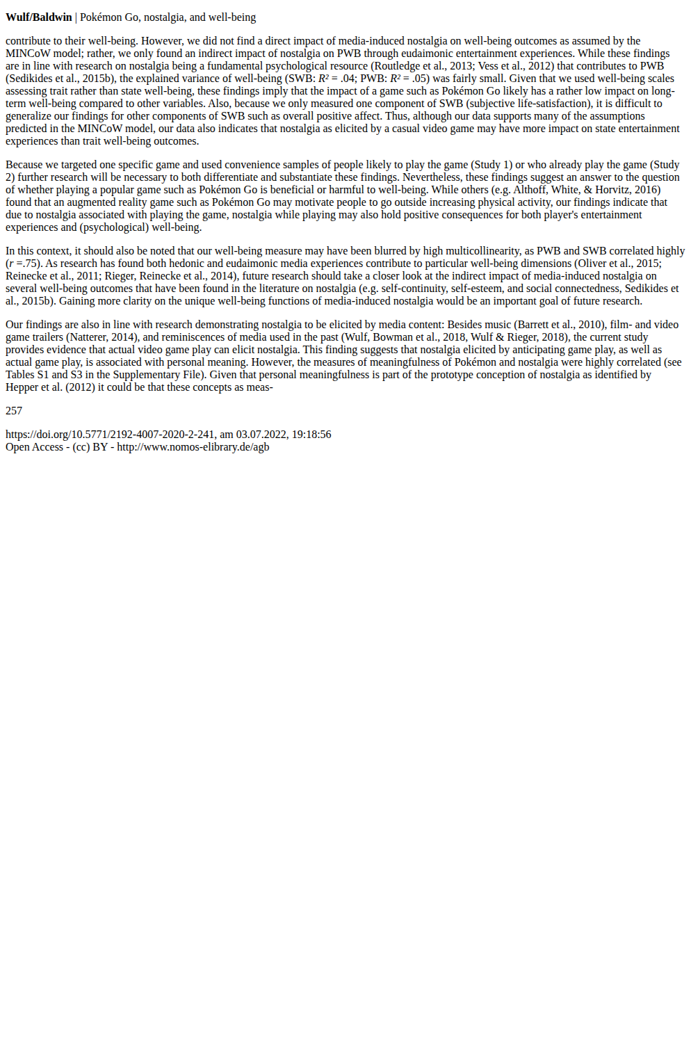Wulf/Baldwin | Pokémon Go, nostalgia, and well-being
contribute to their well-being. However, we did not find a direct impact of media-induced nostalgia on well-being outcomes as assumed by the MINCoW model; rather, we only found an indirect impact of nostalgia on PWB through eudaimonic entertainment experiences. While these findings are in line with research on nostalgia being a fundamental psychological resource (Routledge et al., 2013; Vess et al., 2012) that contributes to PWB (Sedikides et al., 2015b), the explained variance of well-being (SWB: R² = .04; PWB: R² = .05) was fairly small. Given that we used well-being scales assessing trait rather than state well-being, these findings imply that the impact of a game such as Pokémon Go likely has a rather low impact on long-term well-being compared to other variables. Also, because we only measured one component of SWB (subjective life-satisfaction), it is difficult to generalize our findings for other components of SWB such as overall positive affect. Thus, although our data supports many of the assumptions predicted in the MINCoW model, our data also indicates that nostalgia as elicited by a casual video game may have more impact on state entertainment experiences than trait well-being outcomes.
Because we targeted one specific game and used convenience samples of people likely to play the game (Study 1) or who already play the game (Study 2) further research will be necessary to both differentiate and substantiate these findings. Nevertheless, these findings suggest an answer to the question of whether playing a popular game such as Pokémon Go is beneficial or harmful to well-being. While others (e.g. Althoff, White, & Horvitz, 2016) found that an augmented reality game such as Pokémon Go may motivate people to go outside increasing physical activity, our findings indicate that due to nostalgia associated with playing the game, nostalgia while playing may also hold positive consequences for both player's entertainment experiences and (psychological) well-being.
In this context, it should also be noted that our well-being measure may have been blurred by high multicollinearity, as PWB and SWB correlated highly (r =.75). As research has found both hedonic and eudaimonic media experiences contribute to particular well-being dimensions (Oliver et al., 2015; Reinecke et al., 2011; Rieger, Reinecke et al., 2014), future research should take a closer look at the indirect impact of media-induced nostalgia on several well-being outcomes that have been found in the literature on nostalgia (e.g. self-continuity, self-esteem, and social connectedness, Sedikides et al., 2015b). Gaining more clarity on the unique well-being functions of media-induced nostalgia would be an important goal of future research.
Our findings are also in line with research demonstrating nostalgia to be elicited by media content: Besides music (Barrett et al., 2010), film- and video game trailers (Natterer, 2014), and reminiscences of media used in the past (Wulf, Bowman et al., 2018, Wulf & Rieger, 2018), the current study provides evidence that actual video game play can elicit nostalgia. This finding suggests that nostalgia elicited by anticipating game play, as well as actual game play, is associated with personal meaning. However, the measures of meaningfulness of Pokémon and nostalgia were highly correlated (see Tables S1 and S3 in the Supplementary File). Given that personal meaningfulness is part of the prototype conception of nostalgia as identified by Hepper et al. (2012) it could be that these concepts as meas-
257
https://doi.org/10.5771/2192-4007-2020-2-241, am 03.07.2022, 19:18:56
Open Access - (cc) BY - http://www.nomos-elibrary.de/agb